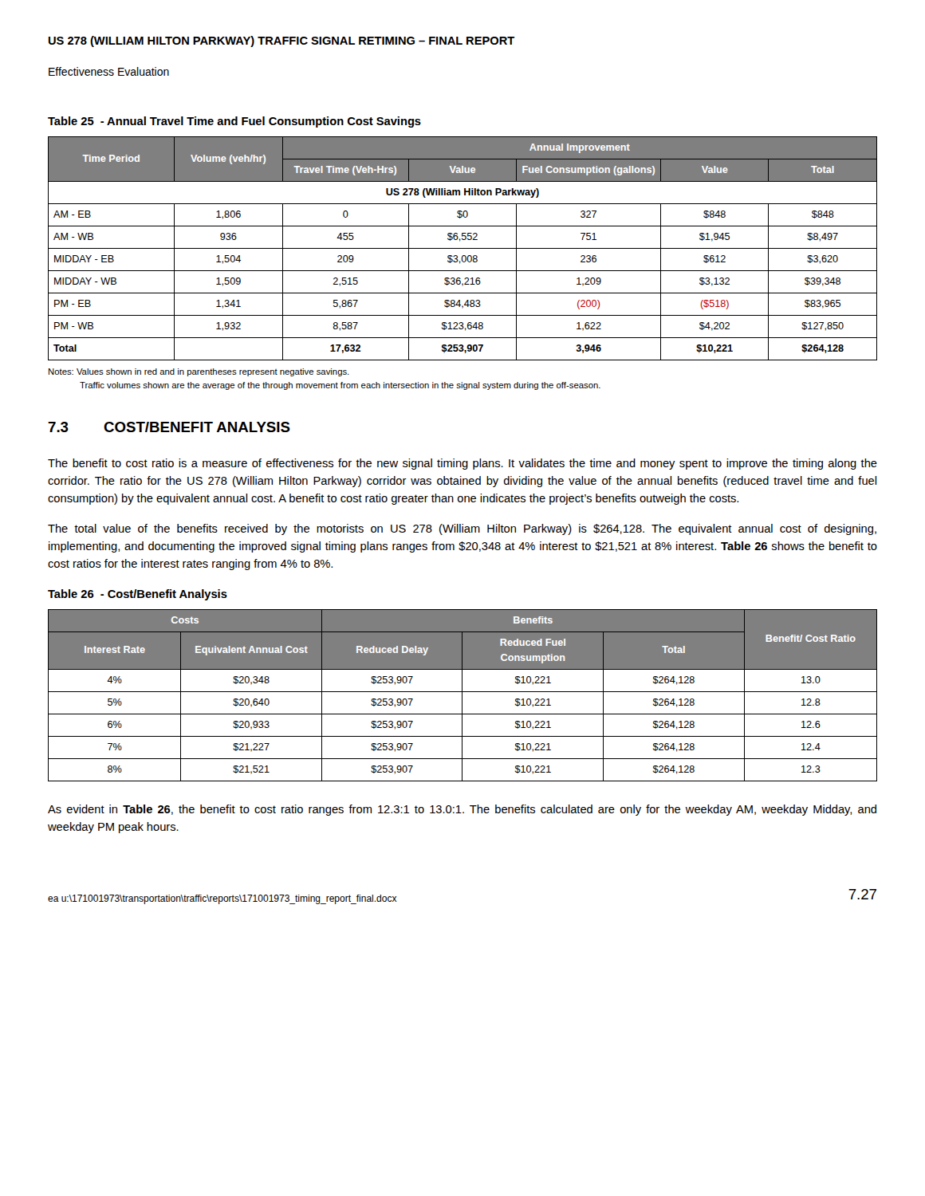US 278 (WILLIAM HILTON PARKWAY) TRAFFIC SIGNAL RETIMING – FINAL REPORT
Effectiveness Evaluation
Table 25 - Annual Travel Time and Fuel Consumption Cost Savings
| Time Period | Volume (veh/hr) | Annual Improvement |
| --- | --- | --- |
| Travel Time (Veh-Hrs) | Value | Fuel Consumption (gallons) | Value | Total |
| US 278 (William Hilton Parkway) |
| AM - EB | 1,806 | 0 | $0 | 327 | $848 | $848 |
| AM - WB | 936 | 455 | $6,552 | 751 | $1,945 | $8,497 |
| MIDDAY - EB | 1,504 | 209 | $3,008 | 236 | $612 | $3,620 |
| MIDDAY - WB | 1,509 | 2,515 | $36,216 | 1,209 | $3,132 | $39,348 |
| PM - EB | 1,341 | 5,867 | $84,483 | (200) | ($518) | $83,965 |
| PM - WB | 1,932 | 8,587 | $123,648 | 1,622 | $4,202 | $127,850 |
| Total | | 17,632 | $253,907 | 3,946 | $10,221 | $264,128 |
Notes: Values shown in red and in parentheses represent negative savings.
Traffic volumes shown are the average of the through movement from each intersection in the signal system during the off-season.
7.3 COST/BENEFIT ANALYSIS
The benefit to cost ratio is a measure of effectiveness for the new signal timing plans. It validates the time and money spent to improve the timing along the corridor. The ratio for the US 278 (William Hilton Parkway) corridor was obtained by dividing the value of the annual benefits (reduced travel time and fuel consumption) by the equivalent annual cost. A benefit to cost ratio greater than one indicates the project’s benefits outweigh the costs.
The total value of the benefits received by the motorists on US 278 (William Hilton Parkway) is $264,128. The equivalent annual cost of designing, implementing, and documenting the improved signal timing plans ranges from $20,348 at 4% interest to $21,521 at 8% interest. Table 26 shows the benefit to cost ratios for the interest rates ranging from 4% to 8%.
Table 26 - Cost/Benefit Analysis
| Costs | Benefits | Benefit/ Cost Ratio |
| --- | --- | --- |
| Interest Rate | Equivalent Annual Cost | Reduced Delay | Reduced Fuel Consumption | Total |
| 4% | $20,348 | $253,907 | $10,221 | $264,128 | 13.0 |
| 5% | $20,640 | $253,907 | $10,221 | $264,128 | 12.8 |
| 6% | $20,933 | $253,907 | $10,221 | $264,128 | 12.6 |
| 7% | $21,227 | $253,907 | $10,221 | $264,128 | 12.4 |
| 8% | $21,521 | $253,907 | $10,221 | $264,128 | 12.3 |
As evident in Table 26, the benefit to cost ratio ranges from 12.3:1 to 13.0:1. The benefits calculated are only for the weekday AM, weekday Midday, and weekday PM peak hours.
ea u:\171001973\transportation\traffic\reports\171001973_timing_report_final.docx
7.27